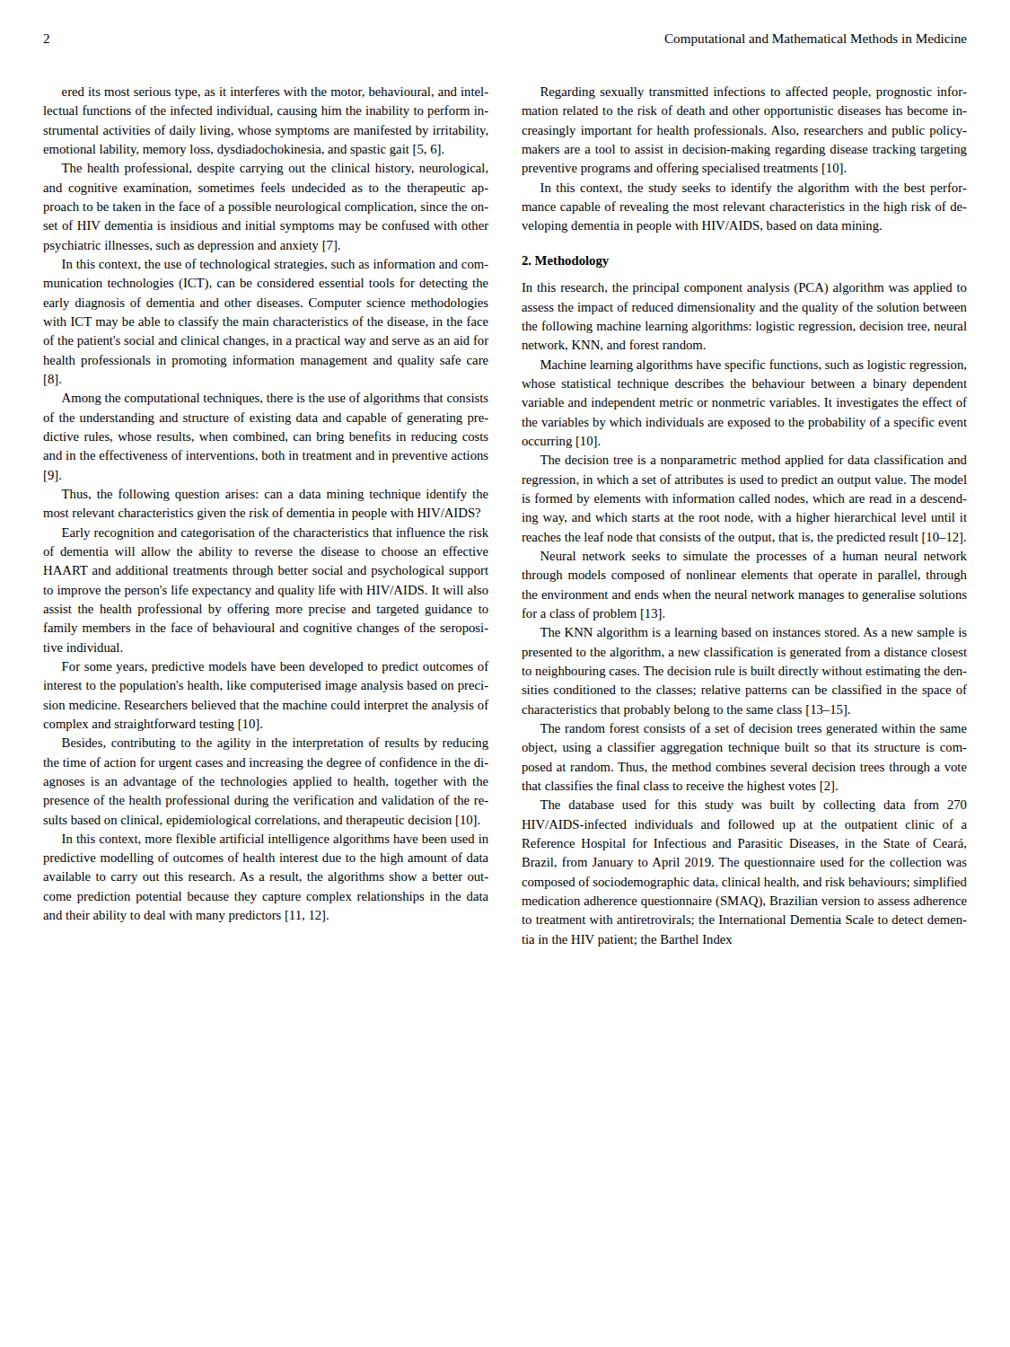2 Computational and Mathematical Methods in Medicine
ered its most serious type, as it interferes with the motor, behavioural, and intellectual functions of the infected individual, causing him the inability to perform instrumental activities of daily living, whose symptoms are manifested by irritability, emotional lability, memory loss, dysdiadochokinesia, and spastic gait [5, 6].
The health professional, despite carrying out the clinical history, neurological, and cognitive examination, sometimes feels undecided as to the therapeutic approach to be taken in the face of a possible neurological complication, since the onset of HIV dementia is insidious and initial symptoms may be confused with other psychiatric illnesses, such as depression and anxiety [7].
In this context, the use of technological strategies, such as information and communication technologies (ICT), can be considered essential tools for detecting the early diagnosis of dementia and other diseases. Computer science methodologies with ICT may be able to classify the main characteristics of the disease, in the face of the patient's social and clinical changes, in a practical way and serve as an aid for health professionals in promoting information management and quality safe care [8].
Among the computational techniques, there is the use of algorithms that consists of the understanding and structure of existing data and capable of generating predictive rules, whose results, when combined, can bring benefits in reducing costs and in the effectiveness of interventions, both in treatment and in preventive actions [9].
Thus, the following question arises: can a data mining technique identify the most relevant characteristics given the risk of dementia in people with HIV/AIDS?
Early recognition and categorisation of the characteristics that influence the risk of dementia will allow the ability to reverse the disease to choose an effective HAART and additional treatments through better social and psychological support to improve the person's life expectancy and quality life with HIV/AIDS. It will also assist the health professional by offering more precise and targeted guidance to family members in the face of behavioural and cognitive changes of the seropositive individual.
For some years, predictive models have been developed to predict outcomes of interest to the population's health, like computerised image analysis based on precision medicine. Researchers believed that the machine could interpret the analysis of complex and straightforward testing [10].
Besides, contributing to the agility in the interpretation of results by reducing the time of action for urgent cases and increasing the degree of confidence in the diagnoses is an advantage of the technologies applied to health, together with the presence of the health professional during the verification and validation of the results based on clinical, epidemiological correlations, and therapeutic decision [10].
In this context, more flexible artificial intelligence algorithms have been used in predictive modelling of outcomes of health interest due to the high amount of data available to carry out this research. As a result, the algorithms show a better outcome prediction potential because they capture complex relationships in the data and their ability to deal with many predictors [11, 12].
Regarding sexually transmitted infections to affected people, prognostic information related to the risk of death and other opportunistic diseases has become increasingly important for health professionals. Also, researchers and public policymakers are a tool to assist in decision-making regarding disease tracking targeting preventive programs and offering specialised treatments [10].
In this context, the study seeks to identify the algorithm with the best performance capable of revealing the most relevant characteristics in the high risk of developing dementia in people with HIV/AIDS, based on data mining.
2. Methodology
In this research, the principal component analysis (PCA) algorithm was applied to assess the impact of reduced dimensionality and the quality of the solution between the following machine learning algorithms: logistic regression, decision tree, neural network, KNN, and forest random.
Machine learning algorithms have specific functions, such as logistic regression, whose statistical technique describes the behaviour between a binary dependent variable and independent metric or nonmetric variables. It investigates the effect of the variables by which individuals are exposed to the probability of a specific event occurring [10].
The decision tree is a nonparametric method applied for data classification and regression, in which a set of attributes is used to predict an output value. The model is formed by elements with information called nodes, which are read in a descending way, and which starts at the root node, with a higher hierarchical level until it reaches the leaf node that consists of the output, that is, the predicted result [10–12].
Neural network seeks to simulate the processes of a human neural network through models composed of nonlinear elements that operate in parallel, through the environment and ends when the neural network manages to generalise solutions for a class of problem [13].
The KNN algorithm is a learning based on instances stored. As a new sample is presented to the algorithm, a new classification is generated from a distance closest to neighbouring cases. The decision rule is built directly without estimating the densities conditioned to the classes; relative patterns can be classified in the space of characteristics that probably belong to the same class [13–15].
The random forest consists of a set of decision trees generated within the same object, using a classifier aggregation technique built so that its structure is composed at random. Thus, the method combines several decision trees through a vote that classifies the final class to receive the highest votes [2].
The database used for this study was built by collecting data from 270 HIV/AIDS-infected individuals and followed up at the outpatient clinic of a Reference Hospital for Infectious and Parasitic Diseases, in the State of Ceará, Brazil, from January to April 2019. The questionnaire used for the collection was composed of sociodemographic data, clinical health, and risk behaviours; simplified medication adherence questionnaire (SMAQ), Brazilian version to assess adherence to treatment with antiretrovirals; the International Dementia Scale to detect dementia in the HIV patient; the Barthel Index